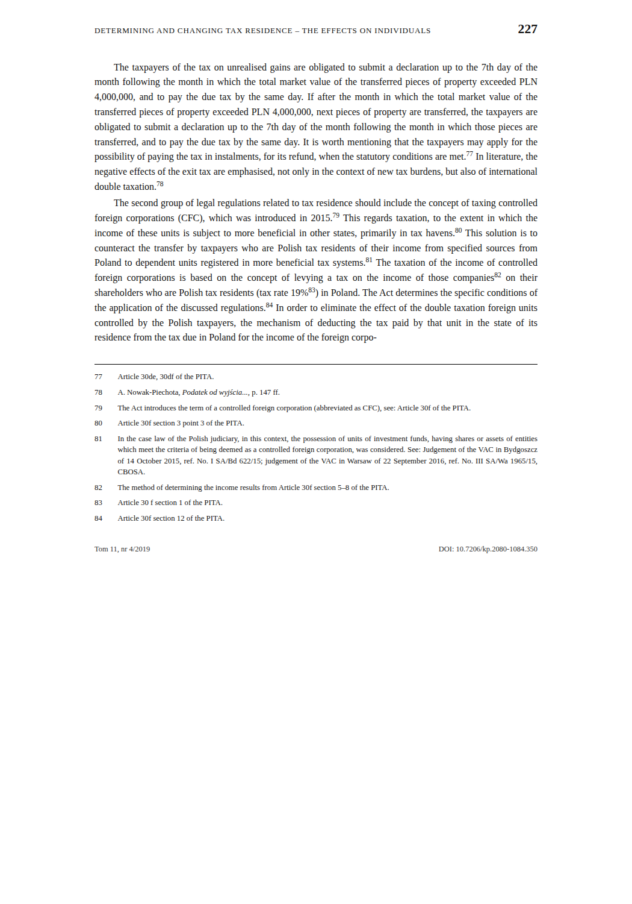Determining and changing tax residence – the effects on individuals 227
The taxpayers of the tax on unrealised gains are obligated to submit a declaration up to the 7th day of the month following the month in which the total market value of the transferred pieces of property exceeded PLN 4,000,000, and to pay the due tax by the same day. If after the month in which the total market value of the transferred pieces of property exceeded PLN 4,000,000, next pieces of property are transferred, the taxpayers are obligated to submit a declaration up to the 7th day of the month following the month in which those pieces are transferred, and to pay the due tax by the same day. It is worth mentioning that the taxpayers may apply for the possibility of paying the tax in instalments, for its refund, when the statutory conditions are met.77 In literature, the negative effects of the exit tax are emphasised, not only in the context of new tax burdens, but also of international double taxation.78
The second group of legal regulations related to tax residence should include the concept of taxing controlled foreign corporations (CFC), which was introduced in 2015.79 This regards taxation, to the extent in which the income of these units is subject to more beneficial in other states, primarily in tax havens.80 This solution is to counteract the transfer by taxpayers who are Polish tax residents of their income from specified sources from Poland to dependent units registered in more beneficial tax systems.81 The taxation of the income of controlled foreign corporations is based on the concept of levying a tax on the income of those companies82 on their shareholders who are Polish tax residents (tax rate 19%83) in Poland. The Act determines the specific conditions of the application of the discussed regulations.84 In order to eliminate the effect of the double taxation foreign units controlled by the Polish taxpayers, the mechanism of deducting the tax paid by that unit in the state of its residence from the tax due in Poland for the income of the foreign corpo-
77 Article 30de, 30df of the PITA.
78 A. Nowak-Piechota, Podatek od wyjścia..., p. 147 ff.
79 The Act introduces the term of a controlled foreign corporation (abbreviated as CFC), see: Article 30f of the PITA.
80 Article 30f section 3 point 3 of the PITA.
81 In the case law of the Polish judiciary, in this context, the possession of units of investment funds, having shares or assets of entities which meet the criteria of being deemed as a controlled foreign corporation, was considered. See: Judgement of the VAC in Bydgoszcz of 14 October 2015, ref. No. I SA/Bd 622/15; judgement of the VAC in Warsaw of 22 September 2016, ref. No. III SA/Wa 1965/15, CBOSA.
82 The method of determining the income results from Article 30f section 5–8 of the PITA.
83 Article 30 f section 1 of the PITA.
84 Article 30f section 12 of the PITA.
Tom 11, nr 4/2019 DOI: 10.7206/kp.2080-1084.350